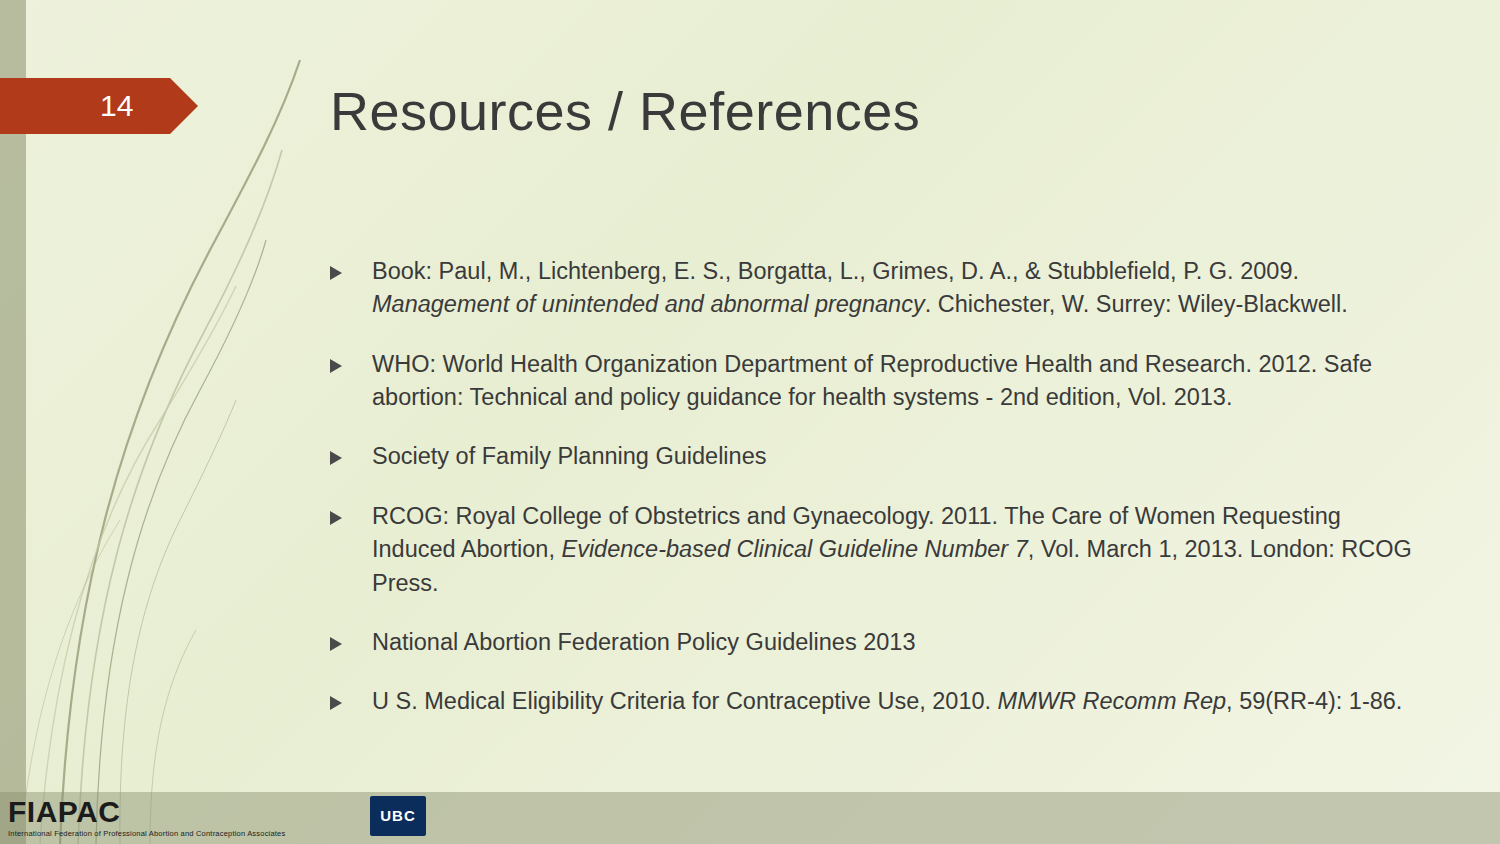14
Resources / References
Book: Paul, M., Lichtenberg, E. S., Borgatta, L., Grimes, D. A., & Stubblefield, P. G. 2009. Management of unintended and abnormal pregnancy. Chichester, W. Surrey: Wiley-Blackwell.
WHO: World Health Organization Department of Reproductive Health and Research. 2012. Safe abortion: Technical and policy guidance for health systems - 2nd edition, Vol. 2013.
Society of Family Planning Guidelines
RCOG: Royal College of Obstetrics and Gynaecology. 2011. The Care of Women Requesting Induced Abortion, Evidence-based Clinical Guideline Number 7, Vol. March 1, 2013. London: RCOG Press.
National Abortion Federation Policy Guidelines 2013
U S. Medical Eligibility Criteria for Contraceptive Use, 2010. MMWR Recomm Rep, 59(RR-4): 1-86.
FIAPAC
International Federation of Professional Abortion and Contraception Associates
UBC